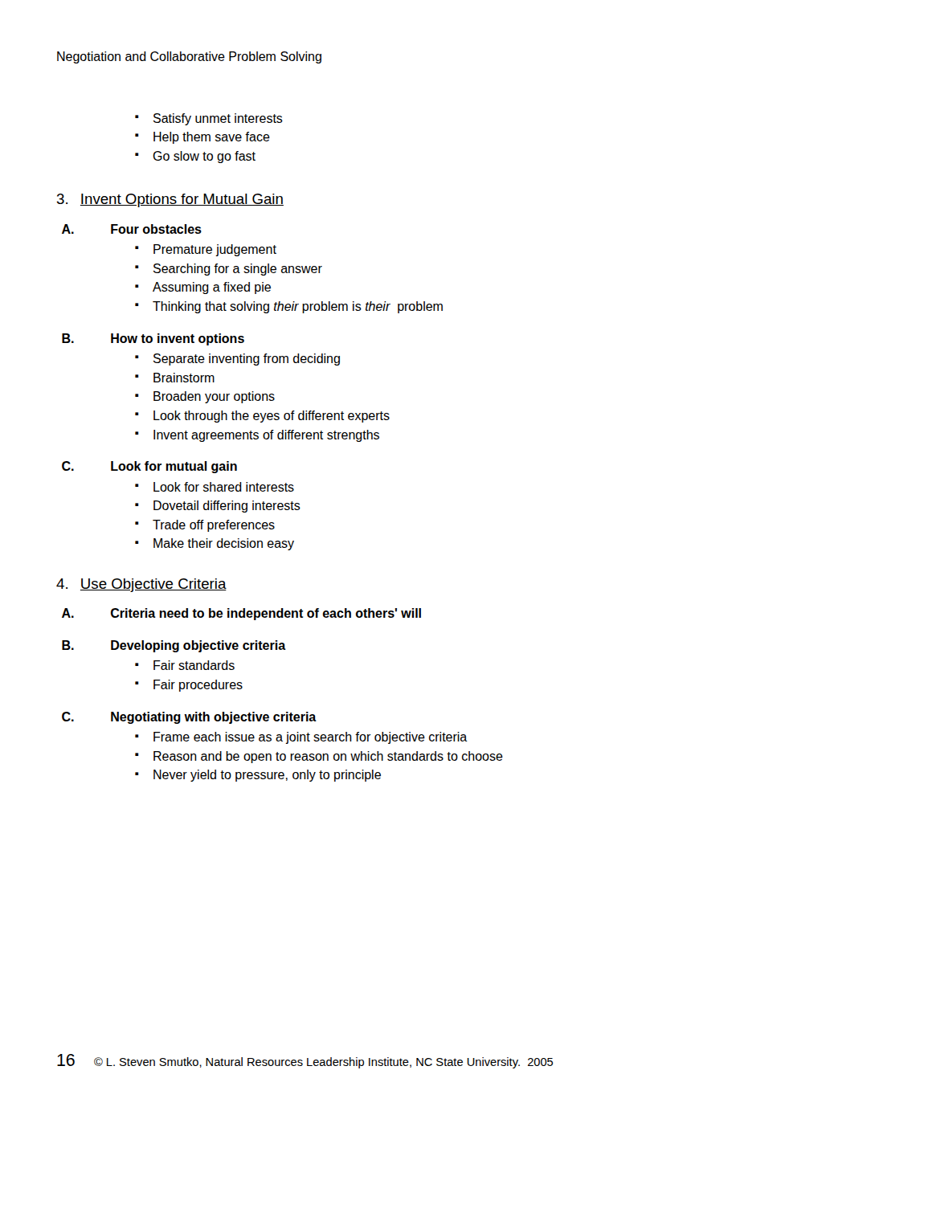Negotiation and Collaborative Problem Solving
Satisfy unmet interests
Help them save face
Go slow to go fast
3. Invent Options for Mutual Gain
A. Four obstacles
Premature judgement
Searching for a single answer
Assuming a fixed pie
Thinking that solving their problem is their problem
B. How to invent options
Separate inventing from deciding
Brainstorm
Broaden your options
Look through the eyes of different experts
Invent agreements of different strengths
C. Look for mutual gain
Look for shared interests
Dovetail differing interests
Trade off preferences
Make their decision easy
4. Use Objective Criteria
A. Criteria need to be independent of each others' will
B. Developing objective criteria
Fair standards
Fair procedures
C. Negotiating with objective criteria
Frame each issue as a joint search for objective criteria
Reason and be open to reason on which standards to choose
Never yield to pressure, only to principle
16
© L. Steven Smutko, Natural Resources Leadership Institute, NC State University. 2005